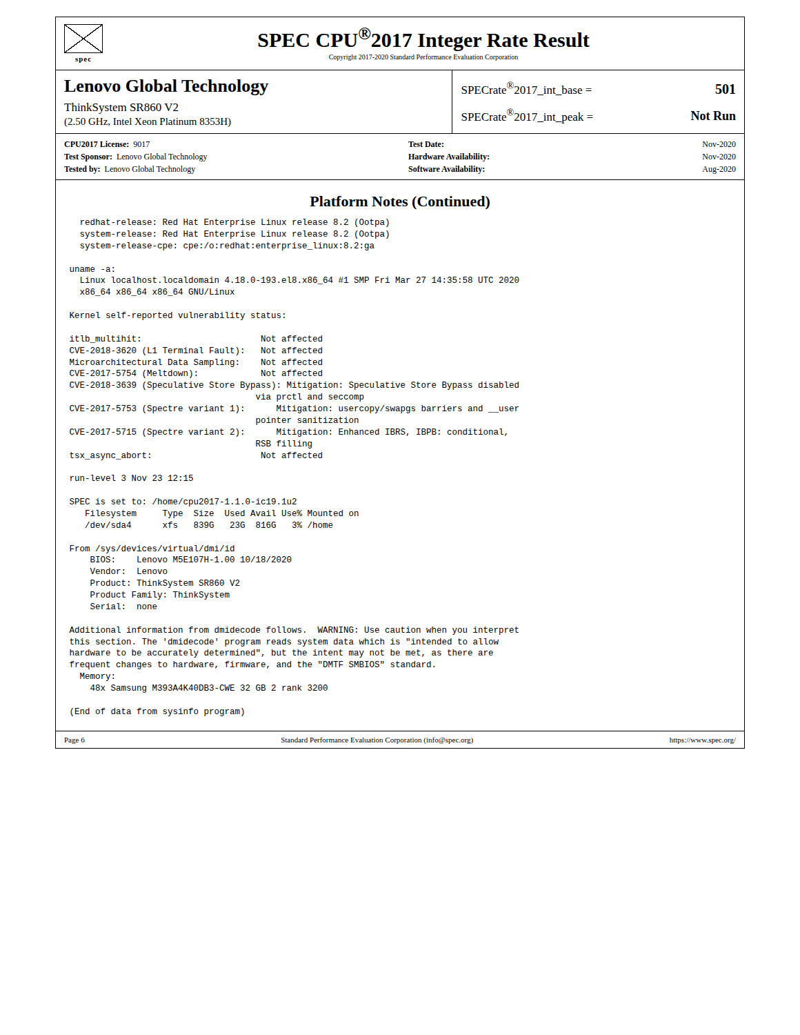spec
SPEC CPU®2017 Integer Rate Result
Copyright 2017-2020 Standard Performance Evaluation Corporation
Lenovo Global Technology
ThinkSystem SR860 V2
(2.50 GHz, Intel Xeon Platinum 8353H)
SPECrate®2017_int_base = 501
SPECrate®2017_int_peak = Not Run
CPU2017 License: 9017
Test Sponsor: Lenovo Global Technology
Tested by: Lenovo Global Technology
Test Date: Nov-2020
Hardware Availability: Nov-2020
Software Availability: Aug-2020
Platform Notes (Continued)
   redhat-release: Red Hat Enterprise Linux release 8.2 (Ootpa)
   system-release: Red Hat Enterprise Linux release 8.2 (Ootpa)
   system-release-cpe: cpe:/o:redhat:enterprise_linux:8.2:ga

 uname -a:
   Linux localhost.localdomain 4.18.0-193.el8.x86_64 #1 SMP Fri Mar 27 14:35:58 UTC 2020
   x86_64 x86_64 x86_64 GNU/Linux

 Kernel self-reported vulnerability status:

 itlb_multihit:                       Not affected
 CVE-2018-3620 (L1 Terminal Fault):   Not affected
 Microarchitectural Data Sampling:    Not affected
 CVE-2017-5754 (Meltdown):            Not affected
 CVE-2018-3639 (Speculative Store Bypass): Mitigation: Speculative Store Bypass disabled
                                     via prctl and seccomp
 CVE-2017-5753 (Spectre variant 1):      Mitigation: usercopy/swapgs barriers and __user
                                     pointer sanitization
 CVE-2017-5715 (Spectre variant 2):      Mitigation: Enhanced IBRS, IBPB: conditional,
                                     RSB filling
 tsx_async_abort:                     Not affected

 run-level 3 Nov 23 12:15

 SPEC is set to: /home/cpu2017-1.1.0-ic19.1u2
    Filesystem     Type  Size  Used Avail Use% Mounted on
    /dev/sda4      xfs   839G   23G  816G   3% /home

 From /sys/devices/virtual/dmi/id
     BIOS:    Lenovo M5E107H-1.00 10/18/2020
     Vendor:  Lenovo
     Product: ThinkSystem SR860 V2
     Product Family: ThinkSystem
     Serial:  none

 Additional information from dmidecode follows.  WARNING: Use caution when you interpret
 this section. The 'dmidecode' program reads system data which is "intended to allow
 hardware to be accurately determined", but the intent may not be met, as there are
 frequent changes to hardware, firmware, and the "DMTF SMBIOS" standard.
   Memory:
     48x Samsung M393A4K40DB3-CWE 32 GB 2 rank 3200

 (End of data from sysinfo program)
Page 6
Standard Performance Evaluation Corporation (info@spec.org)
https://www.spec.org/